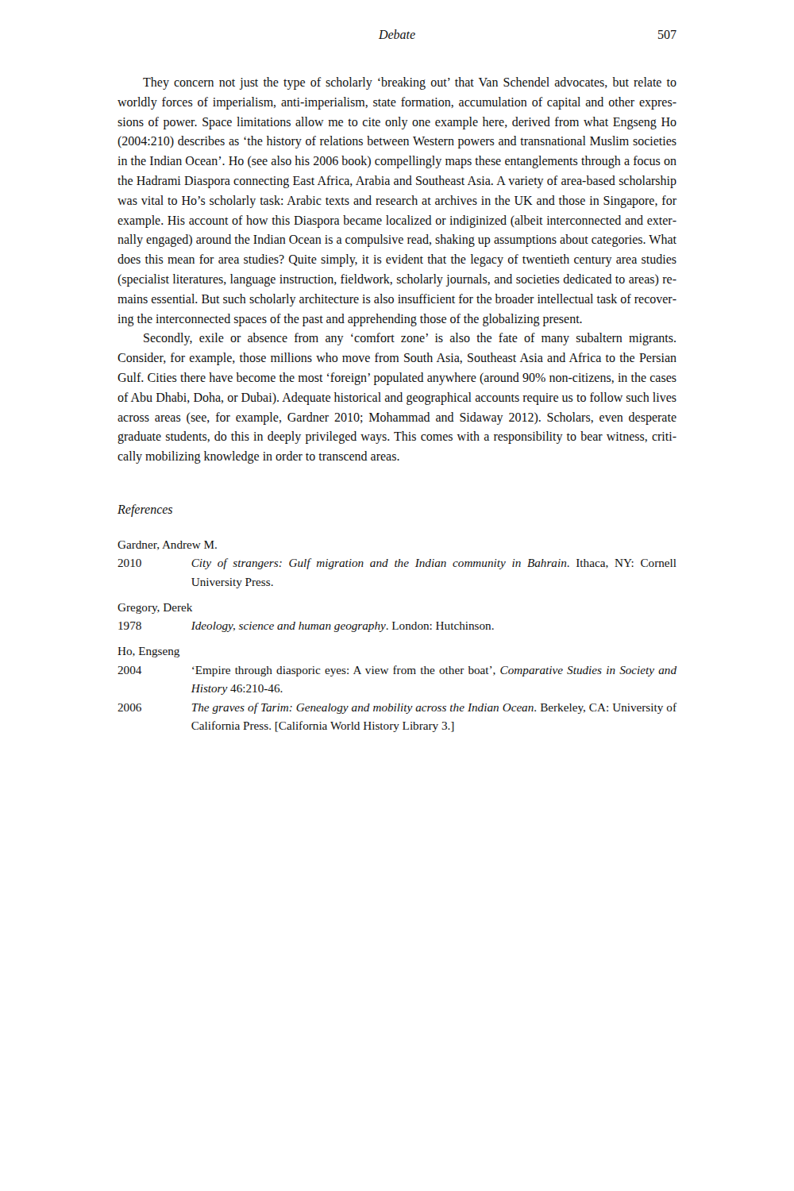Debate 507
They concern not just the type of scholarly ‘breaking out’ that Van Schendel advocates, but relate to worldly forces of imperialism, anti-imperialism, state formation, accumulation of capital and other expressions of power. Space limitations allow me to cite only one example here, derived from what Engseng Ho (2004:210) describes as ‘the history of relations between Western powers and transnational Muslim societies in the Indian Ocean’. Ho (see also his 2006 book) compellingly maps these entanglements through a focus on the Hadrami Diaspora connecting East Africa, Arabia and Southeast Asia. A variety of area-based scholarship was vital to Ho’s scholarly task: Arabic texts and research at archives in the UK and those in Singapore, for example. His account of how this Diaspora became localized or indiginized (albeit interconnected and externally engaged) around the Indian Ocean is a compulsive read, shaking up assumptions about categories. What does this mean for area studies? Quite simply, it is evident that the legacy of twentieth century area studies (specialist literatures, language instruction, fieldwork, scholarly journals, and societies dedicated to areas) remains essential. But such scholarly architecture is also insufficient for the broader intellectual task of recovering the interconnected spaces of the past and apprehending those of the globalizing present.
Secondly, exile or absence from any ‘comfort zone’ is also the fate of many subaltern migrants. Consider, for example, those millions who move from South Asia, Southeast Asia and Africa to the Persian Gulf. Cities there have become the most ‘foreign’ populated anywhere (around 90% non-citizens, in the cases of Abu Dhabi, Doha, or Dubai). Adequate historical and geographical accounts require us to follow such lives across areas (see, for example, Gardner 2010; Mohammad and Sidaway 2012). Scholars, even desperate graduate students, do this in deeply privileged ways. This comes with a responsibility to bear witness, critically mobilizing knowledge in order to transcend areas.
References
Gardner, Andrew M.
2010 City of strangers: Gulf migration and the Indian community in Bahrain. Ithaca, NY: Cornell University Press.
Gregory, Derek
1978 Ideology, science and human geography. London: Hutchinson.
Ho, Engseng
2004‘Empire through diasporic eyes: A view from the other boat’, Comparative Studies in Society and History 46:210-46.
2006 The graves of Tarim: Genealogy and mobility across the Indian Ocean. Berkeley, CA: University of California Press. [California World History Library 3.]